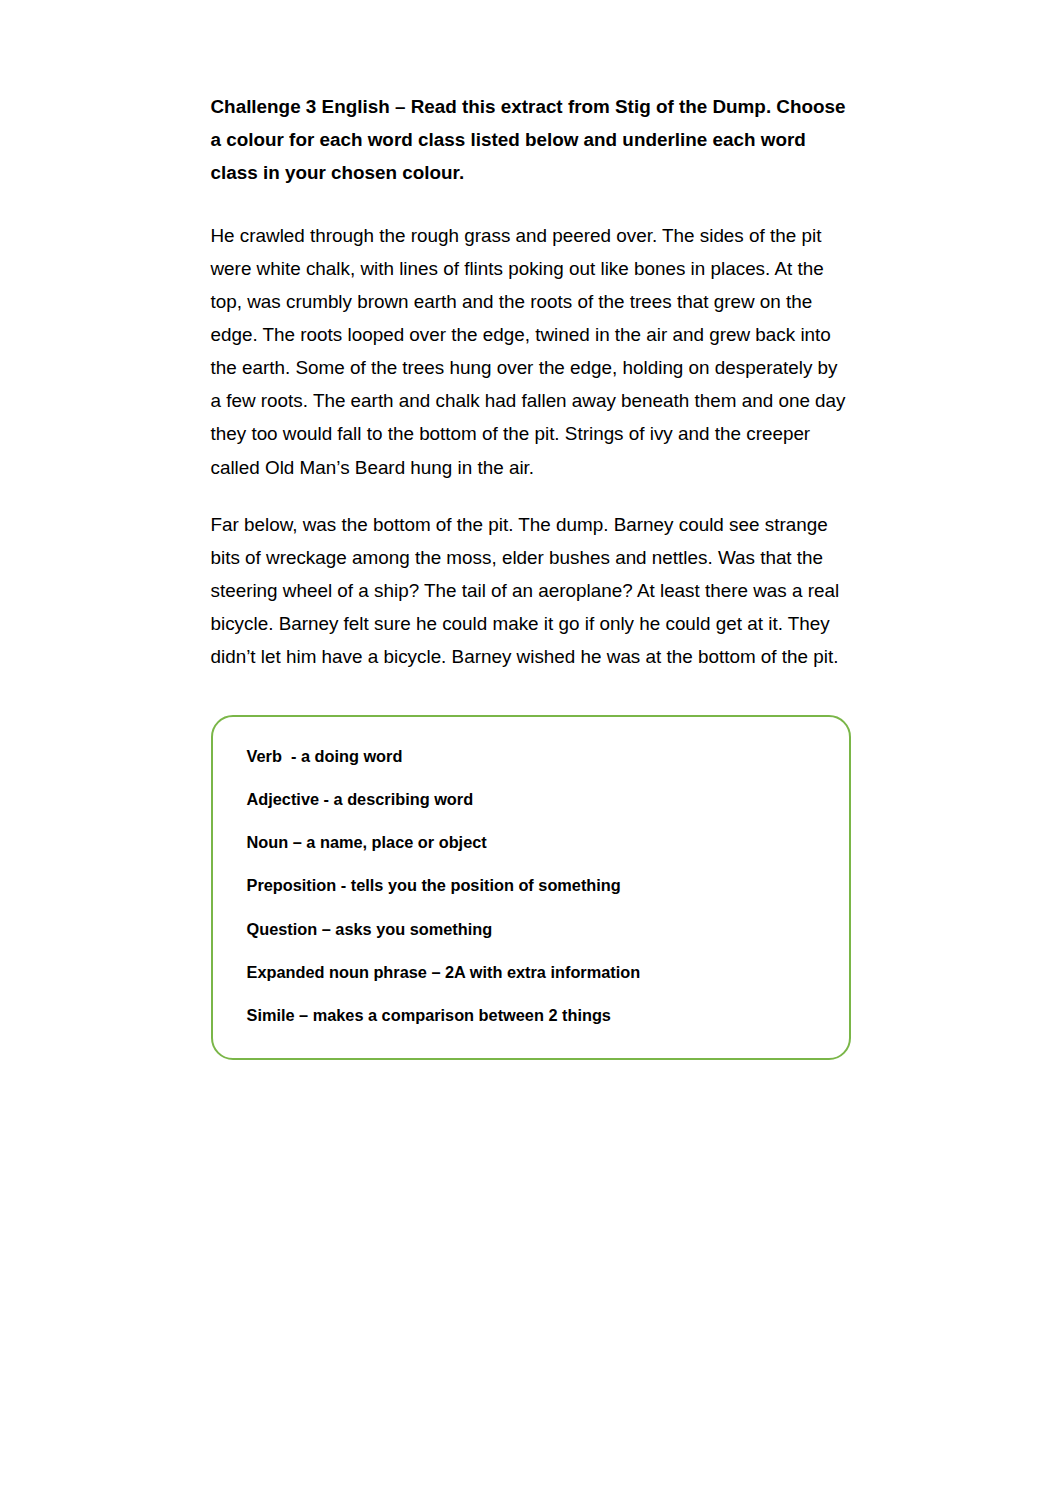Challenge 3 English – Read this extract from Stig of the Dump. Choose a colour for each word class listed below and underline each word class in your chosen colour.
He crawled through the rough grass and peered over. The sides of the pit were white chalk, with lines of flints poking out like bones in places. At the top, was crumbly brown earth and the roots of the trees that grew on the edge. The roots looped over the edge, twined in the air and grew back into the earth. Some of the trees hung over the edge, holding on desperately by a few roots. The earth and chalk had fallen away beneath them and one day they too would fall to the bottom of the pit. Strings of ivy and the creeper called Old Man’s Beard hung in the air.
Far below, was the bottom of the pit. The dump. Barney could see strange bits of wreckage among the moss, elder bushes and nettles. Was that the steering wheel of a ship? The tail of an aeroplane? At least there was a real bicycle. Barney felt sure he could make it go if only he could get at it. They didn’t let him have a bicycle. Barney wished he was at the bottom of the pit.
Verb - a doing word
Adjective - a describing word
Noun – a name, place or object
Preposition - tells you the position of something
Question – asks you something
Expanded noun phrase – 2A with extra information
Simile – makes a comparison between 2 things